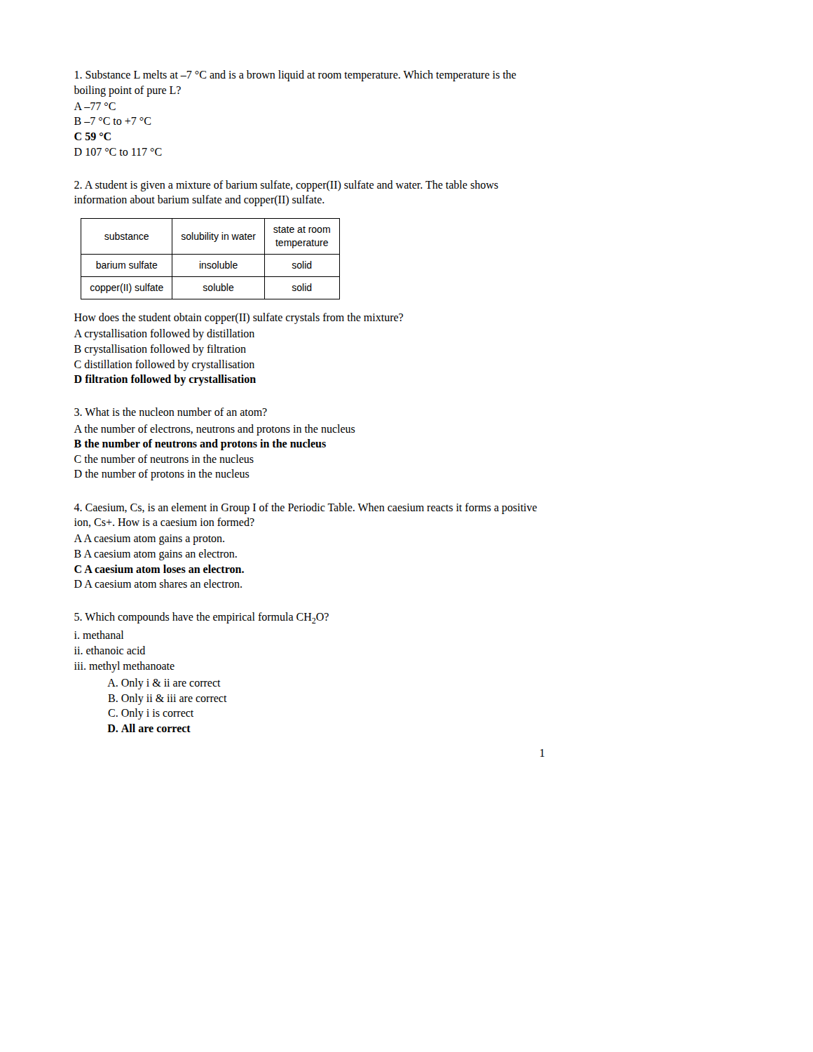1. Substance L melts at –7 °C and is a brown liquid at room temperature. Which temperature is the boiling point of pure L?
A –77 °C
B –7 °C to +7 °C
C 59 °C
D 107 °C to 117 °C
2. A student is given a mixture of barium sulfate, copper(II) sulfate and water. The table shows information about barium sulfate and copper(II) sulfate.
| substance | solubility in water | state at room temperature |
| --- | --- | --- |
| barium sulfate | insoluble | solid |
| copper(II) sulfate | soluble | solid |
How does the student obtain copper(II) sulfate crystals from the mixture?
A crystallisation followed by distillation
B crystallisation followed by filtration
C distillation followed by crystallisation
D filtration followed by crystallisation
3. What is the nucleon number of an atom?
A the number of electrons, neutrons and protons in the nucleus
B the number of neutrons and protons in the nucleus
C the number of neutrons in the nucleus
D the number of protons in the nucleus
4. Caesium, Cs, is an element in Group I of the Periodic Table. When caesium reacts it forms a positive ion, Cs+. How is a caesium ion formed?
A A caesium atom gains a proton.
B A caesium atom gains an electron.
C A caesium atom loses an electron.
D A caesium atom shares an electron.
5. Which compounds have the empirical formula CH2O?
i. methanal
ii. ethanoic acid
iii. methyl methanoate
Only i & ii are correct
Only ii & iii are correct
Only i is correct
All are correct
1